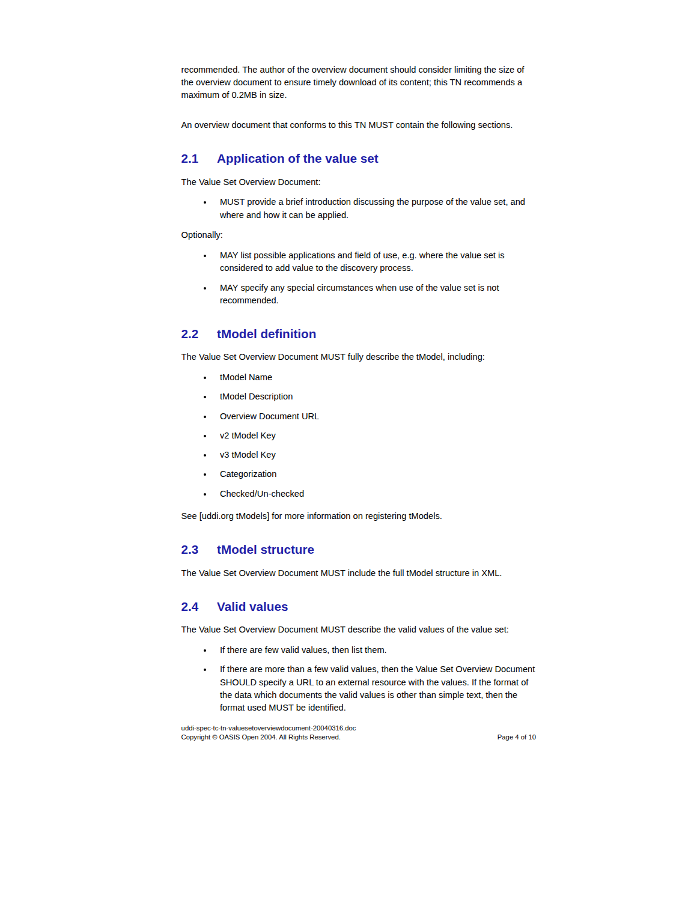recommended. The author of the overview document should consider limiting the size of the overview document to ensure timely download of its content; this TN recommends a maximum of 0.2MB in size.
An overview document that conforms to this TN MUST contain the following sections.
2.1 Application of the value set
The Value Set Overview Document:
MUST provide a brief introduction discussing the purpose of the value set, and where and how it can be applied.
Optionally:
MAY list possible applications and field of use, e.g. where the value set is considered to add value to the discovery process.
MAY specify any special circumstances when use of the value set is not recommended.
2.2tModel definition
The Value Set Overview Document MUST fully describe the tModel, including:
tModel Name
tModel Description
Overview Document URL
v2 tModel Key
v3 tModel Key
Categorization
Checked/Un-checked
See [uddi.org tModels] for more information on registering tModels.
2.3tModel structure
The Value Set Overview Document MUST include the full tModel structure in XML.
2.4 Valid values
The Value Set Overview Document MUST describe the valid values of the value set:
If there are few valid values, then list them.
If there are more than a few valid values, then the Value Set Overview Document SHOULD specify a URL to an external resource with the values. If the format of the data which documents the valid values is other than simple text, then the format used MUST be identified.
uddi-spec-tc-tn-valuesetoverviewdocument-20040316.doc
Copyright © OASIS Open 2004. All Rights Reserved.
Page 4 of 10